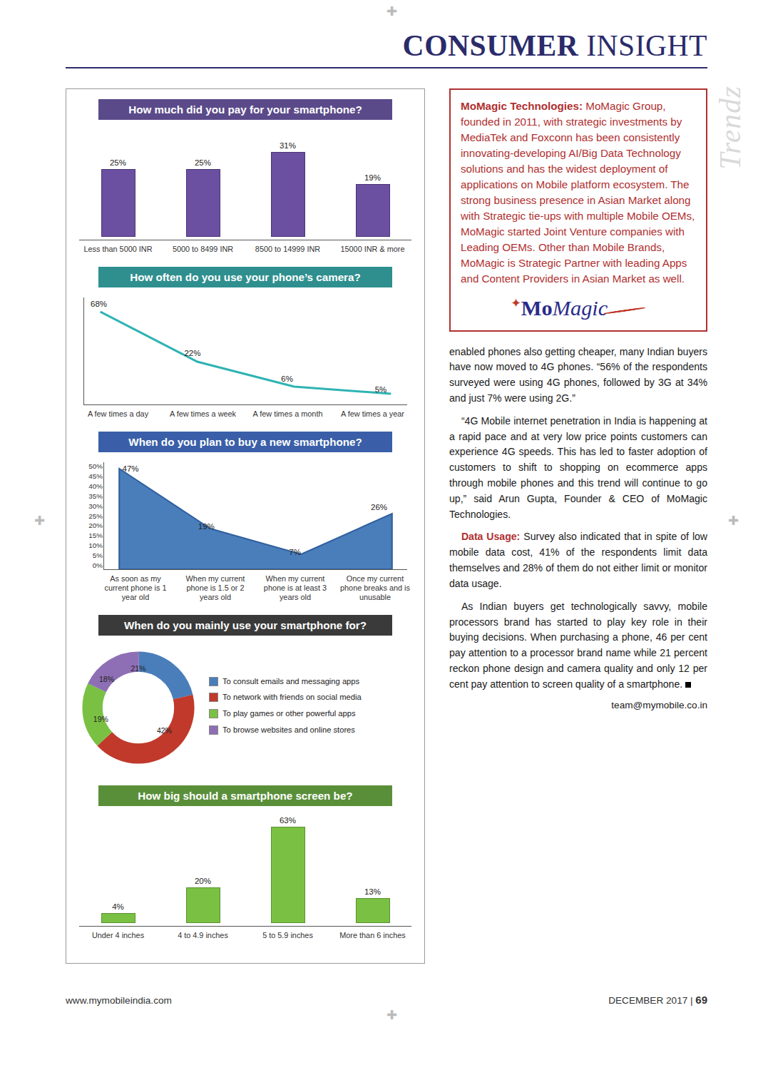✚ ✚ ✚ ✚
CONSUMER INSIGHT
Trendz
How much did you pay for your smartphone?
25%
25%
31%
19%
Less than 5000 INR 5000 to 8499 INR 8500 to 14999 INR 15000 INR & more
How often do you use your phone’s camera?
68% 22% 6% 5%
A few times a day A few times a week A few times a month A few times a year
When do you plan to buy a new smartphone?
50% 45% 40% 35% 30% 25% 20% 15% 10% 5% 0%
47% 19% 7% 26%
As soon as my current phone is 1 year old When my current phone is 1.5 or 2 years old When my current phone is at least 3 years old Once my current phone breaks and is unusable
When do you mainly use your smartphone for?
21% 42% 19% 18%
To consult emails and messaging apps
To network with friends on social media
To play games or other powerful apps
To browse websites and online stores
How big should a smartphone screen be?
4%
20%
63%
13%
Under 4 inches 4 to 4.9 inches 5 to 5.9 inches More than 6 inches
MoMagic Technologies: MoMagic Group, founded in 2011, with strategic investments by MediaTek and Foxconn has been consistently innovating-developing AI/Big Data Technology solutions and has the widest deployment of applications on Mobile platform ecosystem. The strong business presence in Asian Market along with Strategic tie-ups with multiple Mobile OEMs, MoMagic started Joint Venture companies with Leading OEMs. Other than Mobile Brands, MoMagic is Strategic Partner with leading Apps and Content Providers in Asian Market as well.
✦Mo Magic
enabled phones also getting cheaper, many Indian buyers have now moved to 4G phones. “56% of the respondents surveyed were using 4G phones, followed by 3G at 34% and just 7% were using 2G.”
“4G Mobile internet penetration in India is happening at a rapid pace and at very low price points customers can experience 4G speeds. This has led to faster adoption of customers to shift to shopping on ecommerce apps through mobile phones and this trend will continue to go up,” said Arun Gupta, Founder & CEO of MoMagic Technologies.
Data Usage: Survey also indicated that in spite of low mobile data cost, 41% of the respondents limit data themselves and 28% of them do not either limit or monitor data usage.
As Indian buyers get technologically savvy, mobile processors brand has started to play key role in their buying decisions. When purchasing a phone, 46 per cent pay attention to a processor brand name while 21 percent reckon phone design and camera quality and only 12 per cent pay attention to screen quality of a smartphone.
team@mymobile.co.in
www.mymobileindia.com
DECEMBER 2017 | 69